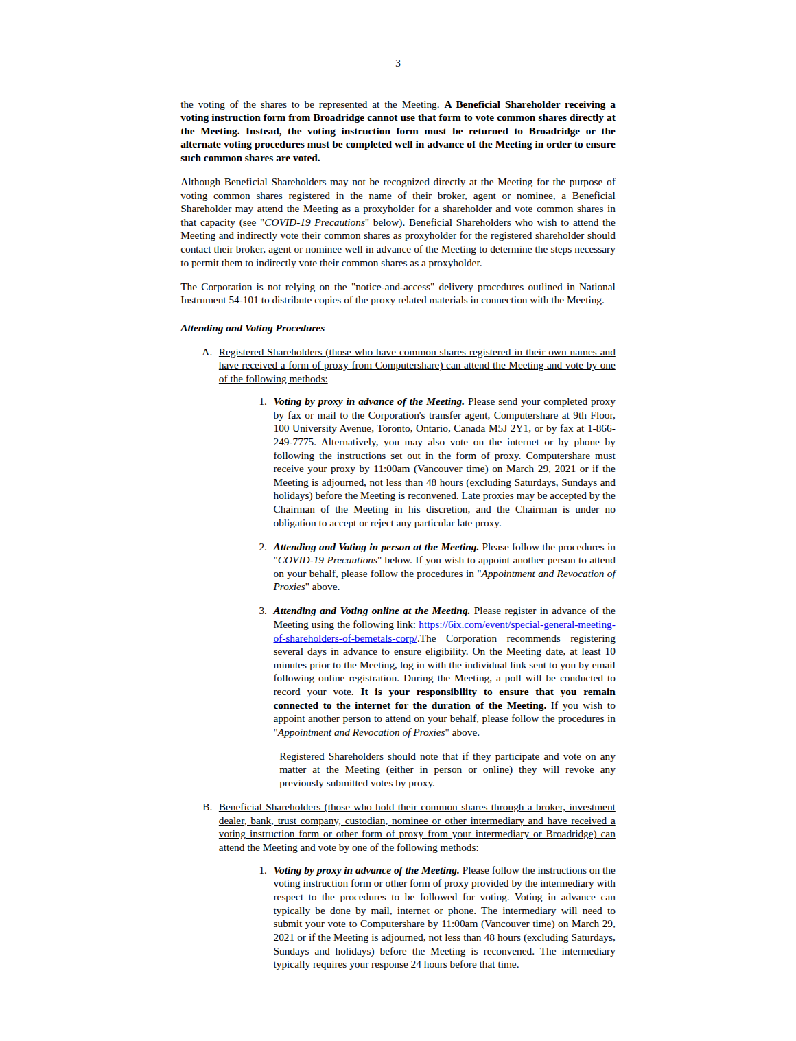3
the voting of the shares to be represented at the Meeting. A Beneficial Shareholder receiving a voting instruction form from Broadridge cannot use that form to vote common shares directly at the Meeting. Instead, the voting instruction form must be returned to Broadridge or the alternate voting procedures must be completed well in advance of the Meeting in order to ensure such common shares are voted.
Although Beneficial Shareholders may not be recognized directly at the Meeting for the purpose of voting common shares registered in the name of their broker, agent or nominee, a Beneficial Shareholder may attend the Meeting as a proxyholder for a shareholder and vote common shares in that capacity (see "COVID-19 Precautions" below). Beneficial Shareholders who wish to attend the Meeting and indirectly vote their common shares as proxyholder for the registered shareholder should contact their broker, agent or nominee well in advance of the Meeting to determine the steps necessary to permit them to indirectly vote their common shares as a proxyholder.
The Corporation is not relying on the "notice-and-access" delivery procedures outlined in National Instrument 54-101 to distribute copies of the proxy related materials in connection with the Meeting.
Attending and Voting Procedures
Registered Shareholders (those who have common shares registered in their own names and have received a form of proxy from Computershare) can attend the Meeting and vote by one of the following methods:
Voting by proxy in advance of the Meeting. Please send your completed proxy by fax or mail to the Corporation's transfer agent, Computershare at 9th Floor, 100 University Avenue, Toronto, Ontario, Canada M5J 2Y1, or by fax at 1-866-249-7775. Alternatively, you may also vote on the internet or by phone by following the instructions set out in the form of proxy. Computershare must receive your proxy by 11:00am (Vancouver time) on March 29, 2021 or if the Meeting is adjourned, not less than 48 hours (excluding Saturdays, Sundays and holidays) before the Meeting is reconvened. Late proxies may be accepted by the Chairman of the Meeting in his discretion, and the Chairman is under no obligation to accept or reject any particular late proxy.
Attending and Voting in person at the Meeting. Please follow the procedures in "COVID-19 Precautions" below. If you wish to appoint another person to attend on your behalf, please follow the procedures in "Appointment and Revocation of Proxies" above.
Attending and Voting online at the Meeting. Please register in advance of the Meeting using the following link: https://6ix.com/event/special-general-meeting-of-shareholders-of-bemetals-corp/.The Corporation recommends registering several days in advance to ensure eligibility. On the Meeting date, at least 10 minutes prior to the Meeting, log in with the individual link sent to you by email following online registration. During the Meeting, a poll will be conducted to record your vote. It is your responsibility to ensure that you remain connected to the internet for the duration of the Meeting. If you wish to appoint another person to attend on your behalf, please follow the procedures in "Appointment and Revocation of Proxies" above.
Registered Shareholders should note that if they participate and vote on any matter at the Meeting (either in person or online) they will revoke any previously submitted votes by proxy.
Beneficial Shareholders (those who hold their common shares through a broker, investment dealer, bank, trust company, custodian, nominee or other intermediary and have received a voting instruction form or other form of proxy from your intermediary or Broadridge) can attend the Meeting and vote by one of the following methods:
Voting by proxy in advance of the Meeting. Please follow the instructions on the voting instruction form or other form of proxy provided by the intermediary with respect to the procedures to be followed for voting. Voting in advance can typically be done by mail, internet or phone. The intermediary will need to submit your vote to Computershare by 11:00am (Vancouver time) on March 29, 2021 or if the Meeting is adjourned, not less than 48 hours (excluding Saturdays, Sundays and holidays) before the Meeting is reconvened. The intermediary typically requires your response 24 hours before that time.